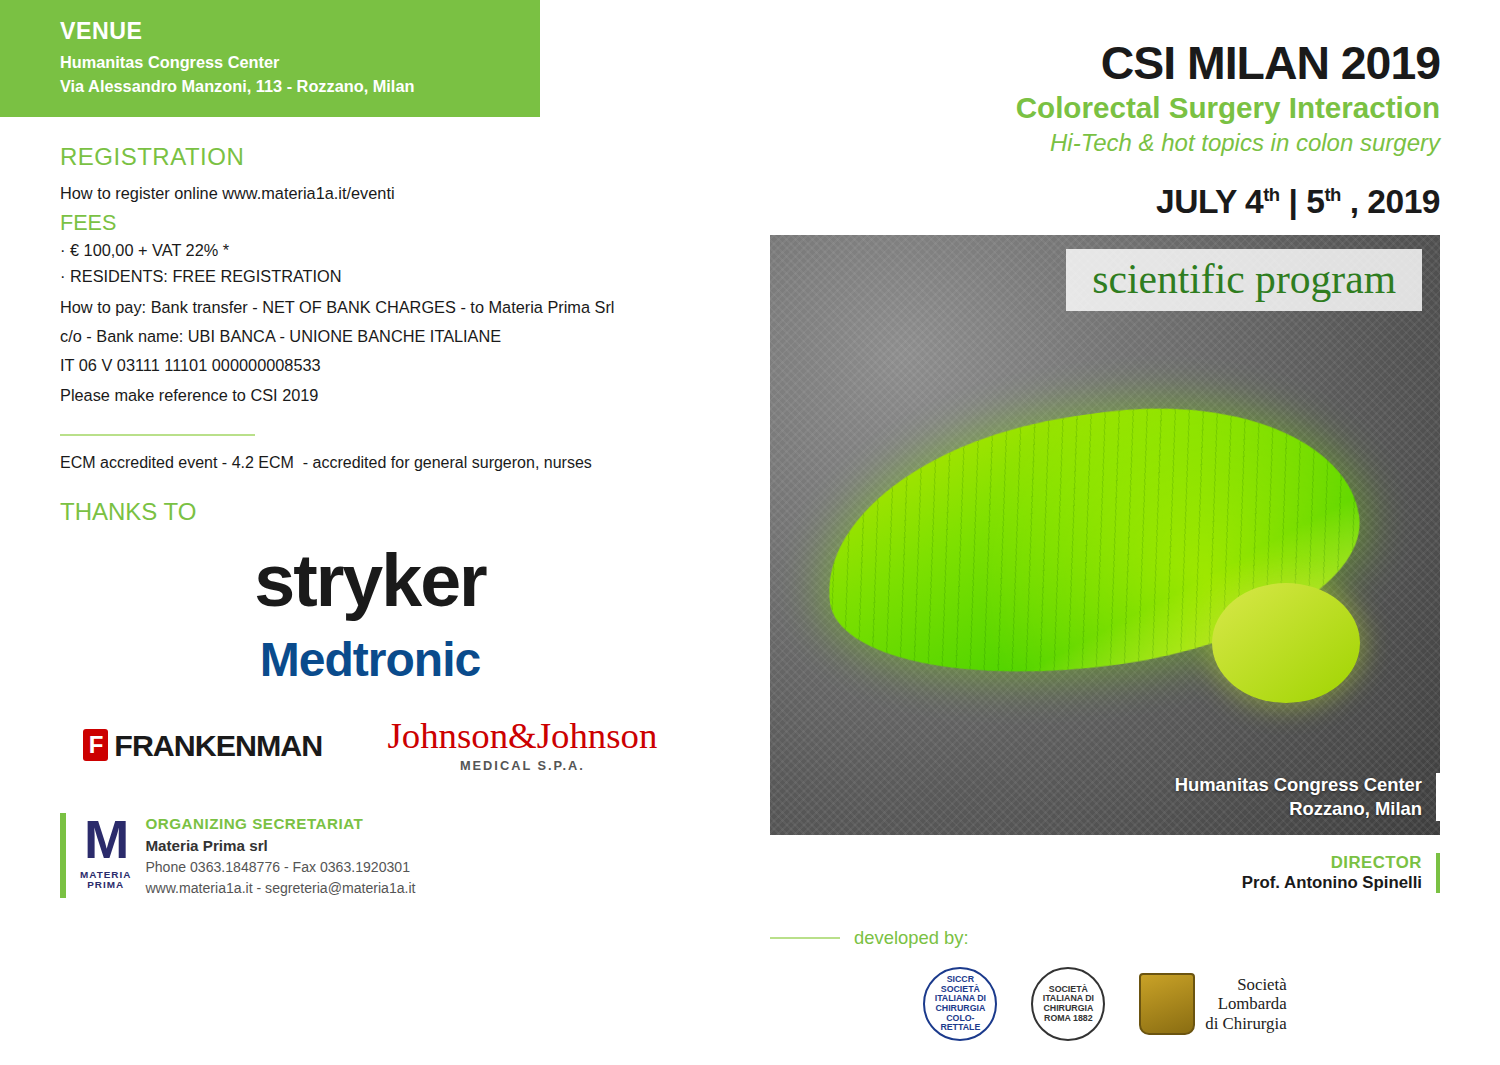VENUE
Humanitas Congress Center
Via Alessandro Manzoni, 113 - Rozzano, Milan
REGISTRATION
How to register online www.materia1a.it/eventi
FEES
€ 100,00 + VAT 22% *
RESIDENTS: FREE REGISTRATION
How to pay: Bank transfer - NET OF BANK CHARGES - to Materia Prima Srl
c/o - Bank name: UBI BANCA - UNIONE BANCHE ITALIANE
IT 06 V 03111 11101 000000008533
Please make reference to CSI 2019
ECM accredited event - 4.2 ECM - accredited for general surgeron, nurses
THANKS TO
stryker
Medtronic
FFRANKENMAN
Johnson&Johnson
MEDICAL S.P.A.
M
MATERIA
PRIMA
ORGANIZING SECRETARIAT
Materia Prima srl
Phone 0363.1848776 - Fax 0363.1920301
www.materia1a.it - segreteria@materia1a.it
CSI MILAN 2019
Colorectal Surgery Interaction
Hi-Tech & hot topics in colon surgery
JULY 4th | 5th , 2019
scientific program
Humanitas Congress Center
Rozzano, Milan
DIRECTOR
Prof. Antonino Spinelli
developed by:
SICCR
SOCIETÀ ITALIANA DI CHIRURGIA COLO-RETTALE
SOCIETÀ ITALIANA DI CHIRURGIA
ROMA 1882
Società
Lombarda
di Chirurgia